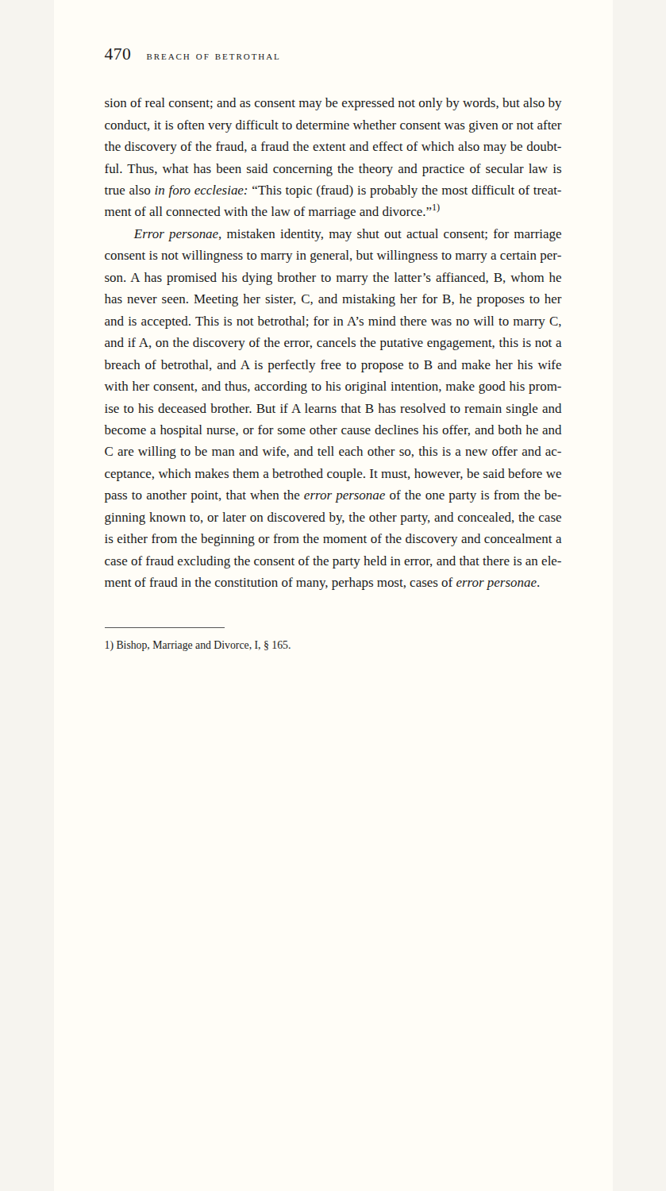470 Breach of Betrothal
sion of real consent; and as consent may be expressed not only by words, but also by conduct, it is often very difficult to determine whether consent was given or not after the discovery of the fraud, a fraud the extent and effect of which also may be doubtful. Thus, what has been said concerning the theory and practice of secular law is true also in foro ecclesiae: “This topic (fraud) is probably the most difficult of treatment of all connected with the law of marriage and divorce.”1)
Error personae, mistaken identity, may shut out actual consent; for marriage consent is not willingness to marry in general, but willingness to marry a certain person. A has promised his dying brother to marry the latter’s affianced, B, whom he has never seen. Meeting her sister, C, and mistaking her for B, he proposes to her and is accepted. This is not betrothal; for in A’s mind there was no will to marry C, and if A, on the discovery of the error, cancels the putative engagement, this is not a breach of betrothal, and A is perfectly free to propose to B and make her his wife with her consent, and thus, according to his original intention, make good his promise to his deceased brother. But if A learns that B has resolved to remain single and become a hospital nurse, or for some other cause declines his offer, and both he and C are willing to be man and wife, and tell each other so, this is a new offer and acceptance, which makes them a betrothed couple. It must, however, be said before we pass to another point, that when the error personae of the one party is from the beginning known to, or later on discovered by, the other party, and concealed, the case is either from the beginning or from the moment of the discovery and concealment a case of fraud excluding the consent of the party held in error, and that there is an element of fraud in the constitution of many, perhaps most, cases of error personae.
1) Bishop, Marriage and Divorce, I, § 165.